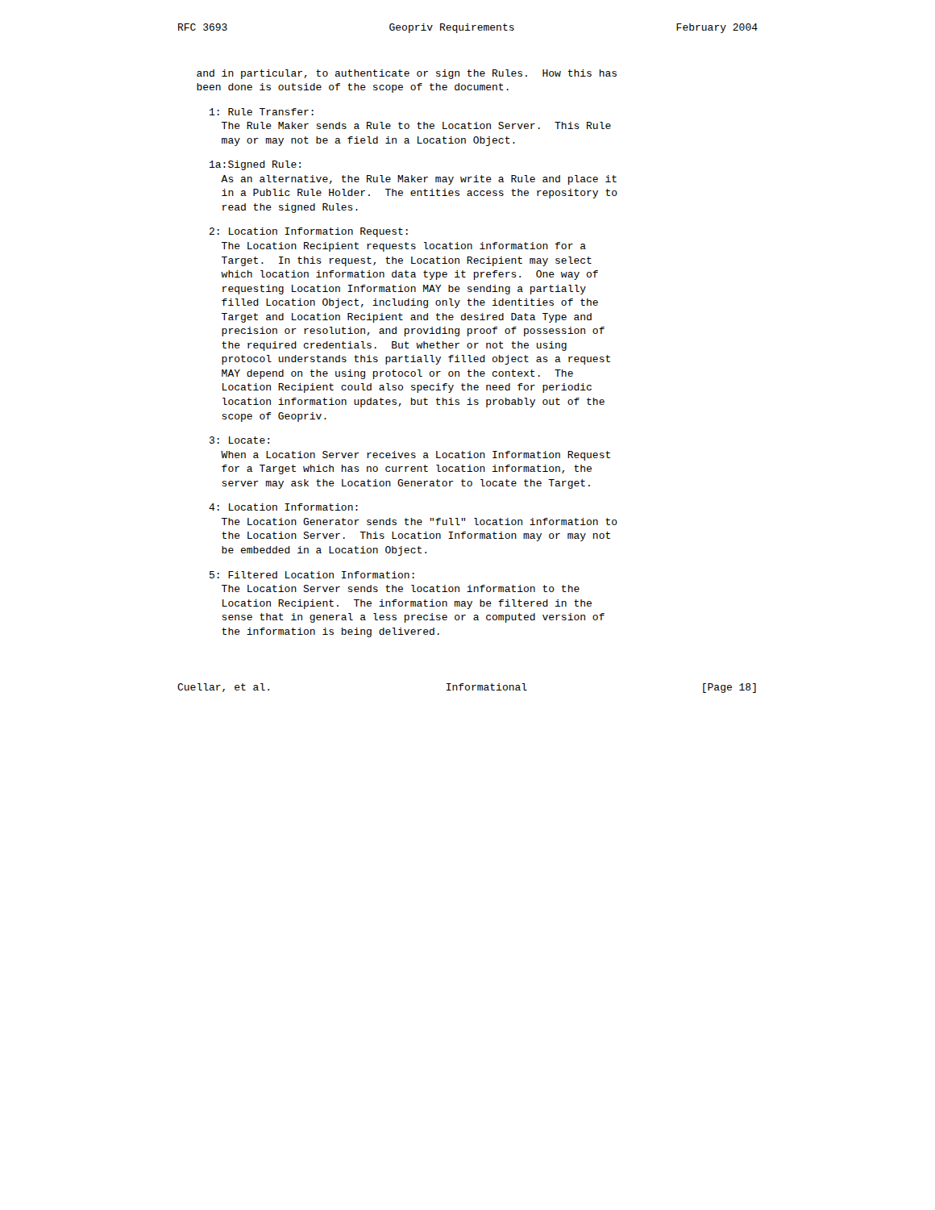RFC 3693 Geopriv Requirements February 2004
and in particular, to authenticate or sign the Rules. How this has been done is outside of the scope of the document.
1: Rule Transfer:
The Rule Maker sends a Rule to the Location Server. This Rule may or may not be a field in a Location Object.
1a:Signed Rule:
As an alternative, the Rule Maker may write a Rule and place it in a Public Rule Holder. The entities access the repository to read the signed Rules.
2: Location Information Request:
The Location Recipient requests location information for a Target. In this request, the Location Recipient may select which location information data type it prefers. One way of requesting Location Information MAY be sending a partially filled Location Object, including only the identities of the Target and Location Recipient and the desired Data Type and precision or resolution, and providing proof of possession of the required credentials. But whether or not the using protocol understands this partially filled object as a request MAY depend on the using protocol or on the context. The Location Recipient could also specify the need for periodic location information updates, but this is probably out of the scope of Geopriv.
3: Locate:
When a Location Server receives a Location Information Request for a Target which has no current location information, the server may ask the Location Generator to locate the Target.
4: Location Information:
The Location Generator sends the "full" location information to the Location Server. This Location Information may or may not be embedded in a Location Object.
5: Filtered Location Information:
The Location Server sends the location information to the Location Recipient. The information may be filtered in the sense that in general a less precise or a computed version of the information is being delivered.
Cuellar, et al. Informational [Page 18]